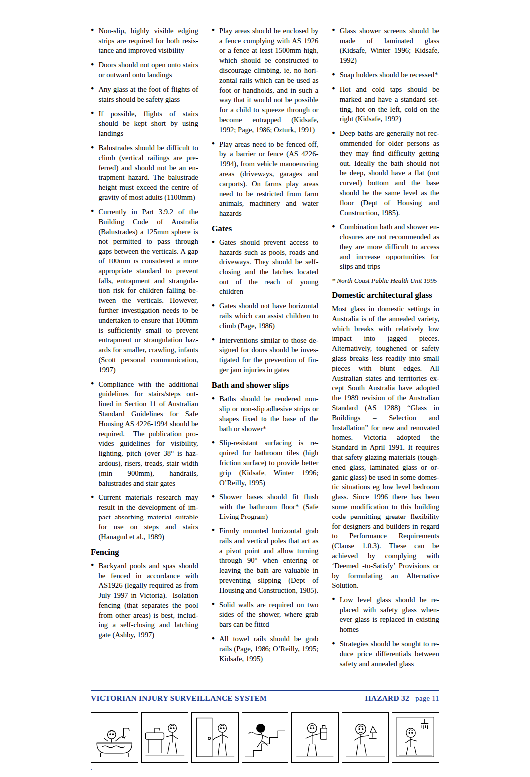Non-slip, highly visible edging strips are required for both resistance and improved visibility
Doors should not open onto stairs or outward onto landings
Any glass at the foot of flights of stairs should be safety glass
If possible, flights of stairs should be kept short by using landings
Balustrades should be difficult to climb (vertical railings are preferred) and should not be an entrapment hazard. The balustrade height must exceed the centre of gravity of most adults (1100mm)
Currently in Part 3.9.2 of the Building Code of Australia (Balustrades) a 125mm sphere is not permitted to pass through gaps between the verticals. A gap of 100mm is considered a more appropriate standard to prevent falls, entrapment and strangulation risk for children falling between the verticals. However, further investigation needs to be undertaken to ensure that 100mm is sufficiently small to prevent entrapment or strangulation hazards for smaller, crawling, infants (Scott personal communication, 1997)
Compliance with the additional guidelines for stairs/steps outlined in Section 11 of Australian Standard Guidelines for Safe Housing AS 4226-1994 should be required. The publication provides guidelines for visibility, lighting, pitch (over 38° is hazardous), risers, treads, stair width (min 900mm), handrails, balustrades and stair gates
Current materials research may result in the development of impact absorbing material suitable for use on steps and stairs (Hanagud et al., 1989)
Fencing
Backyard pools and spas should be fenced in accordance with AS1926 (legally required as from July 1997 in Victoria). Isolation fencing (that separates the pool from other areas) is best, including a self-closing and latching gate (Ashby, 1997)
Play areas should be enclosed by a fence complying with AS 1926 or a fence at least 1500mm high, which should be constructed to discourage climbing, ie, no horizontal rails which can be used as foot or handholds, and in such a way that it would not be possible for a child to squeeze through or become entrapped (Kidsafe, 1992; Page, 1986; Ozturk, 1991)
Play areas need to be fenced off, by a barrier or fence (AS 4226-1994), from vehicle manoeuvring areas (driveways, garages and carports). On farms play areas need to be restricted from farm animals, machinery and water hazards
Gates
Gates should prevent access to hazards such as pools, roads and driveways. They should be self-closing and the latches located out of the reach of young children
Gates should not have horizontal rails which can assist children to climb (Page, 1986)
Interventions similar to those designed for doors should be investigated for the prevention of finger jam injuries in gates
Bath and shower slips
Baths should be rendered non-slip or non-slip adhesive strips or shapes fixed to the base of the bath or shower*
Slip-resistant surfacing is required for bathroom tiles (high friction surface) to provide better grip (Kidsafe, Winter 1996; O’Reilly, 1995)
Shower bases should fit flush with the bathroom floor* (Safe Living Program)
Firmly mounted horizontal grab rails and vertical poles that act as a pivot point and allow turning through 90° when entering or leaving the bath are valuable in preventing slipping (Dept of Housing and Construction, 1985).
Solid walls are required on two sides of the shower, where grab bars can be fitted
All towel rails should be grab rails (Page, 1986; O’Reilly, 1995; Kidsafe, 1995)
Glass shower screens should be made of laminated glass (Kidsafe, Winter 1996; Kidsafe, 1992)
Soap holders should be recessed*
Hot and cold taps should be marked and have a standard setting, hot on the left, cold on the right (Kidsafe, 1992)
Deep baths are generally not recommended for older persons as they may find difficulty getting out. Ideally the bath should not be deep, should have a flat (not curved) bottom and the base should be the same level as the floor (Dept of Housing and Construction, 1985).
Combination bath and shower enclosures are not recommended as they are more difficult to access and increase opportunities for slips and trips
* North Coast Public Health Unit 1995
Domestic architectural glass
Most glass in domestic settings in Australia is of the annealed variety, which breaks with relatively low impact into jagged pieces. Alternatively, toughened or safety glass breaks less readily into small pieces with blunt edges. All Australian states and territories except South Australia have adopted the 1989 revision of the Australian Standard (AS 1288) “Glass in Buildings – Selection and Installation” for new and renovated homes. Victoria adopted the Standard in April 1991. It requires that safety glazing materials (toughened glass, laminated glass or organic glass) be used in some domestic situations eg low level bedroom glass. Since 1996 there has been some modification to this building code permitting greater flexibility for designers and builders in regard to Performance Requirements (Clause 1.0.3). These can be achieved by complying with ‘Deemed -to-Satisfy’ Provisions or by formulating an Alternative Solution.
Low level glass should be replaced with safety glass whenever glass is replaced in existing homes
Strategies should be sought to reduce price differentials between safety and annealed glass
VICTORIAN INJURY SURVEILLANCE SYSTEM
HAZARD 32 page 11
.